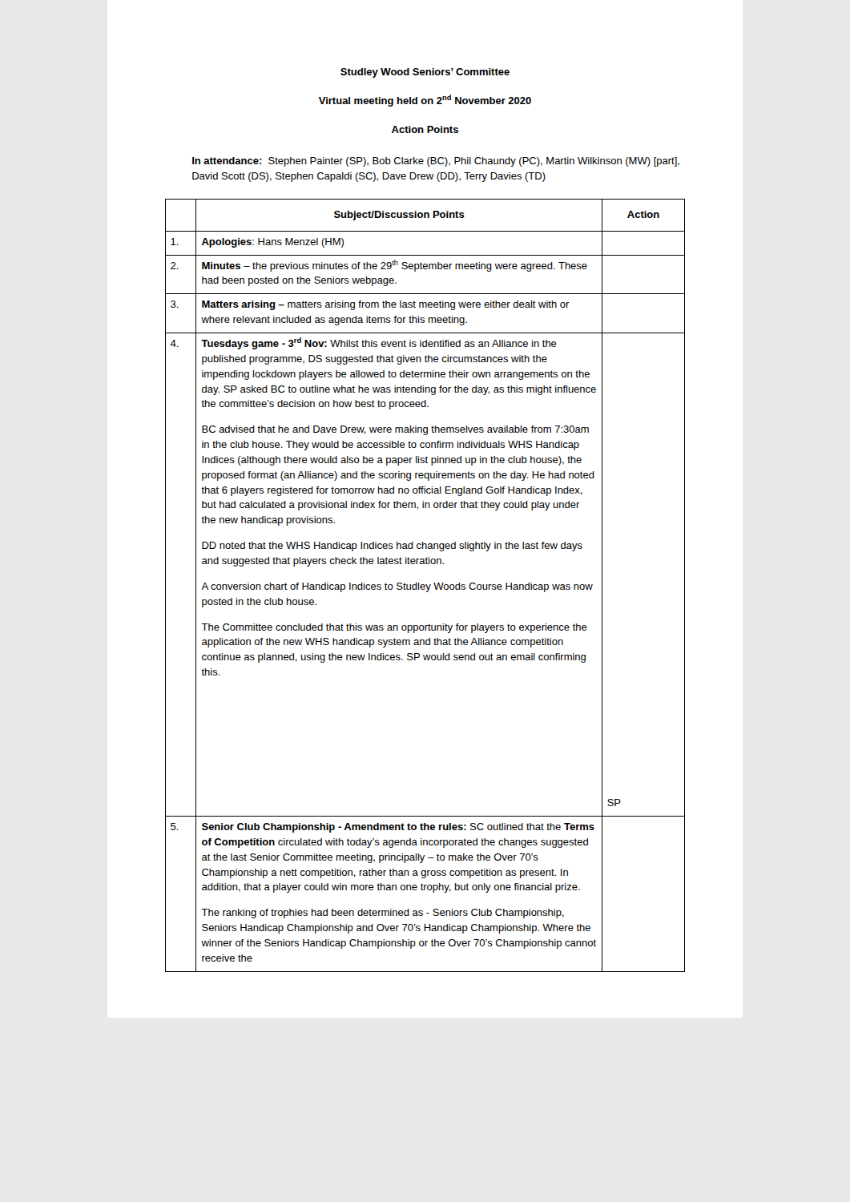Studley Wood Seniors’ Committee
Virtual meeting held on 2nd November 2020
Action Points
In attendance: Stephen Painter (SP), Bob Clarke (BC), Phil Chaundy (PC), Martin Wilkinson (MW) [part], David Scott (DS), Stephen Capaldi (SC), Dave Drew (DD), Terry Davies (TD)
| | Subject/Discussion Points | Action |
| --- | --- | --- |
| 1. | Apologies : Hans Menzel (HM) | |
| 2. | Minutes – the previous minutes of the 29 th September meeting were agreed. These had been posted on the Seniors webpage. | |
| 3. | Matters arising – matters arising from the last meeting were either dealt with or where relevant included as agenda items for this meeting. | |
| 4. | Tuesdays game - 3 rd Nov: Whilst this event is identified as an Alliance in the published programme, DS suggested that given the circumstances with the impending lockdown players be allowed to determine their own arrangements on the day. SP asked BC to outline what he was intending for the day, as this might influence the committee’s decision on how best to proceed. BC advised that he and Dave Drew, were making themselves available from 7:30am in the club house. They would be accessible to confirm individuals WHS Handicap Indices (although there would also be a paper list pinned up in the club house), the proposed format (an Alliance) and the scoring requirements on the day. He had noted that 6 players registered for tomorrow had no official England Golf Handicap Index, but had calculated a provisional index for them, in order that they could play under the new handicap provisions. DD noted that the WHS Handicap Indices had changed slightly in the last few days and suggested that players check the latest iteration. A conversion chart of Handicap Indices to Studley Woods Course Handicap was now posted in the club house. The Committee concluded that this was an opportunity for players to experience the application of the new WHS handicap system and that the Alliance competition continue as planned, using the new Indices. SP would send out an email confirming this. | SP |
| 5. | Senior Club Championship - Amendment to the rules: SC outlined that the Terms of Competition circulated with today’s agenda incorporated the changes suggested at the last Senior Committee meeting, principally – to make the Over 70’s Championship a nett competition, rather than a gross competition as present. In addition, that a player could win more than one trophy, but only one financial prize. The ranking of trophies had been determined as - Seniors Club Championship, Seniors Handicap Championship and Over 70’s Handicap Championship. Where the winner of the Seniors Handicap Championship or the Over 70’s Championship cannot receive the | |